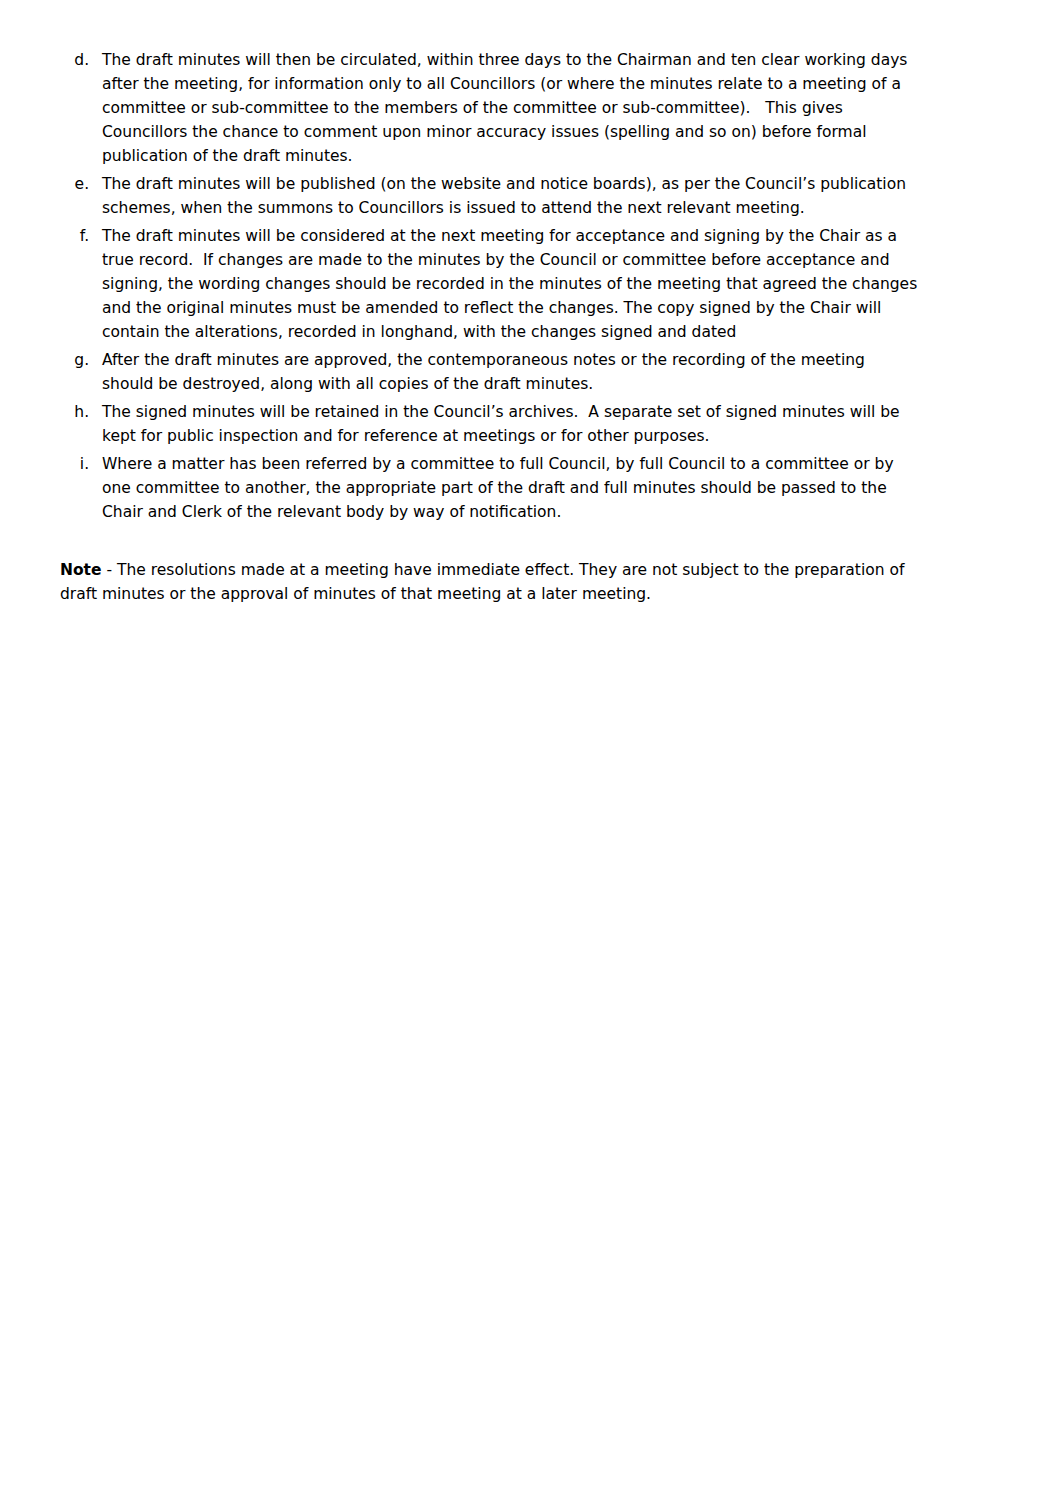The draft minutes will then be circulated, within three days to the Chairman and ten clear working days after the meeting, for information only to all Councillors (or where the minutes relate to a meeting of a committee or sub-committee to the members of the committee or sub-committee). This gives Councillors the chance to comment upon minor accuracy issues (spelling and so on) before formal publication of the draft minutes.
The draft minutes will be published (on the website and notice boards), as per the Council’s publication schemes, when the summons to Councillors is issued to attend the next relevant meeting.
The draft minutes will be considered at the next meeting for acceptance and signing by the Chair as a true record. If changes are made to the minutes by the Council or committee before acceptance and signing, the wording changes should be recorded in the minutes of the meeting that agreed the changes and the original minutes must be amended to reflect the changes. The copy signed by the Chair will contain the alterations, recorded in longhand, with the changes signed and dated
After the draft minutes are approved, the contemporaneous notes or the recording of the meeting should be destroyed, along with all copies of the draft minutes.
The signed minutes will be retained in the Council’s archives. A separate set of signed minutes will be kept for public inspection and for reference at meetings or for other purposes.
Where a matter has been referred by a committee to full Council, by full Council to a committee or by one committee to another, the appropriate part of the draft and full minutes should be passed to the Chair and Clerk of the relevant body by way of notification.
Note - The resolutions made at a meeting have immediate effect. They are not subject to the preparation of draft minutes or the approval of minutes of that meeting at a later meeting.